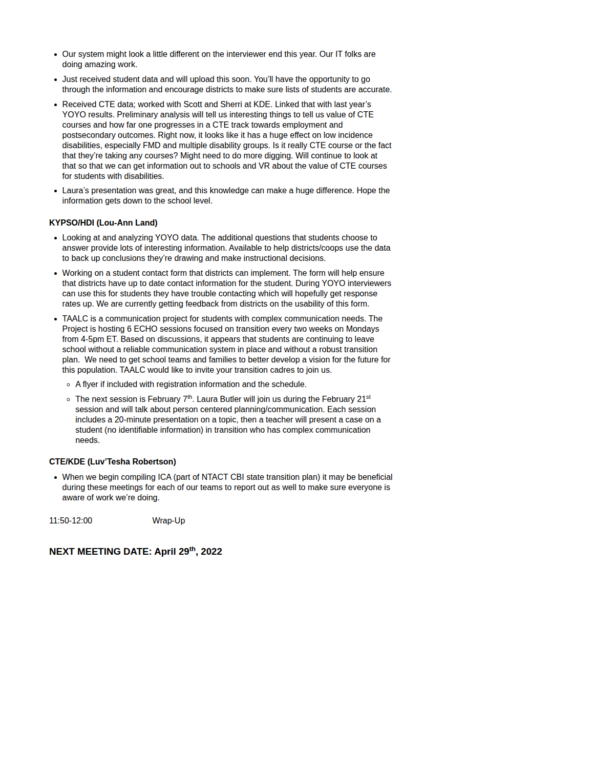Our system might look a little different on the interviewer end this year. Our IT folks are doing amazing work.
Just received student data and will upload this soon. You’ll have the opportunity to go through the information and encourage districts to make sure lists of students are accurate.
Received CTE data; worked with Scott and Sherri at KDE. Linked that with last year’s YOYO results. Preliminary analysis will tell us interesting things to tell us value of CTE courses and how far one progresses in a CTE track towards employment and postsecondary outcomes. Right now, it looks like it has a huge effect on low incidence disabilities, especially FMD and multiple disability groups. Is it really CTE course or the fact that they’re taking any courses? Might need to do more digging. Will continue to look at that so that we can get information out to schools and VR about the value of CTE courses for students with disabilities.
Laura’s presentation was great, and this knowledge can make a huge difference. Hope the information gets down to the school level.
KYPSO/HDI (Lou-Ann Land)
Looking at and analyzing YOYO data. The additional questions that students choose to answer provide lots of interesting information. Available to help districts/coops use the data to back up conclusions they’re drawing and make instructional decisions.
Working on a student contact form that districts can implement. The form will help ensure that districts have up to date contact information for the student. During YOYO interviewers can use this for students they have trouble contacting which will hopefully get response rates up. We are currently getting feedback from districts on the usability of this form.
TAALC is a communication project for students with complex communication needs. The Project is hosting 6 ECHO sessions focused on transition every two weeks on Mondays from 4-5pm ET. Based on discussions, it appears that students are continuing to leave school without a reliable communication system in place and without a robust transition plan. We need to get school teams and families to better develop a vision for the future for this population. TAALC would like to invite your transition cadres to join us.
A flyer if included with registration information and the schedule.
The next session is February 7th. Laura Butler will join us during the February 21st session and will talk about person centered planning/communication. Each session includes a 20-minute presentation on a topic, then a teacher will present a case on a student (no identifiable information) in transition who has complex communication needs.
CTE/KDE (Luv’Tesha Robertson)
When we begin compiling ICA (part of NTACT CBI state transition plan) it may be beneficial during these meetings for each of our teams to report out as well to make sure everyone is aware of work we’re doing.
11:50-12:00 Wrap-Up
NEXT MEETING DATE: April 29th, 2022